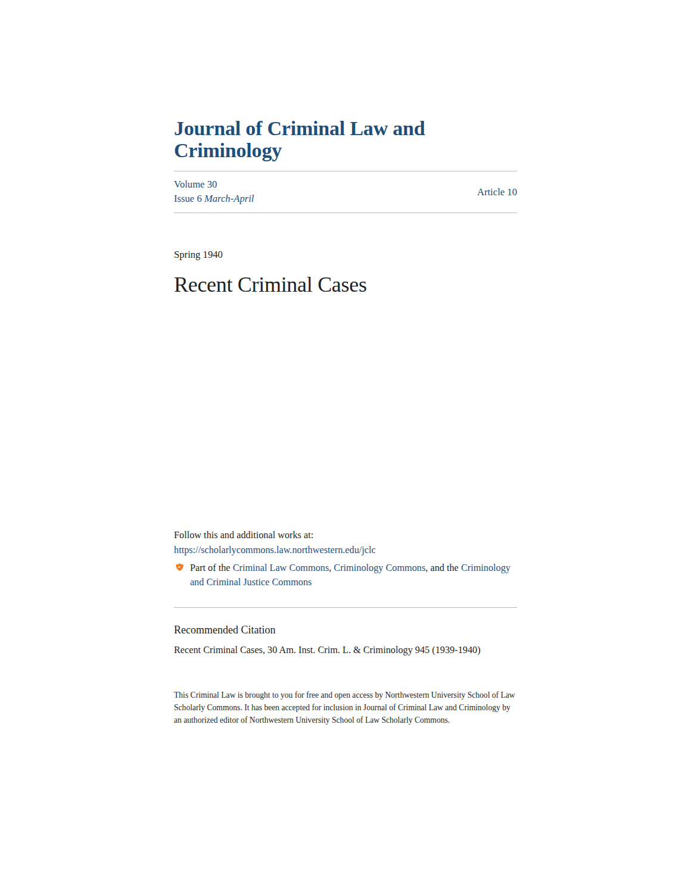Journal of Criminal Law and Criminology
Volume 30
Issue 6 March-April
Article 10
Spring 1940
Recent Criminal Cases
Follow this and additional works at: https://scholarlycommons.law.northwestern.edu/jclc
Part of the Criminal Law Commons, Criminology Commons, and the Criminology and Criminal Justice Commons
Recommended Citation
Recent Criminal Cases, 30 Am. Inst. Crim. L. & Criminology 945 (1939-1940)
This Criminal Law is brought to you for free and open access by Northwestern University School of Law Scholarly Commons. It has been accepted for inclusion in Journal of Criminal Law and Criminology by an authorized editor of Northwestern University School of Law Scholarly Commons.